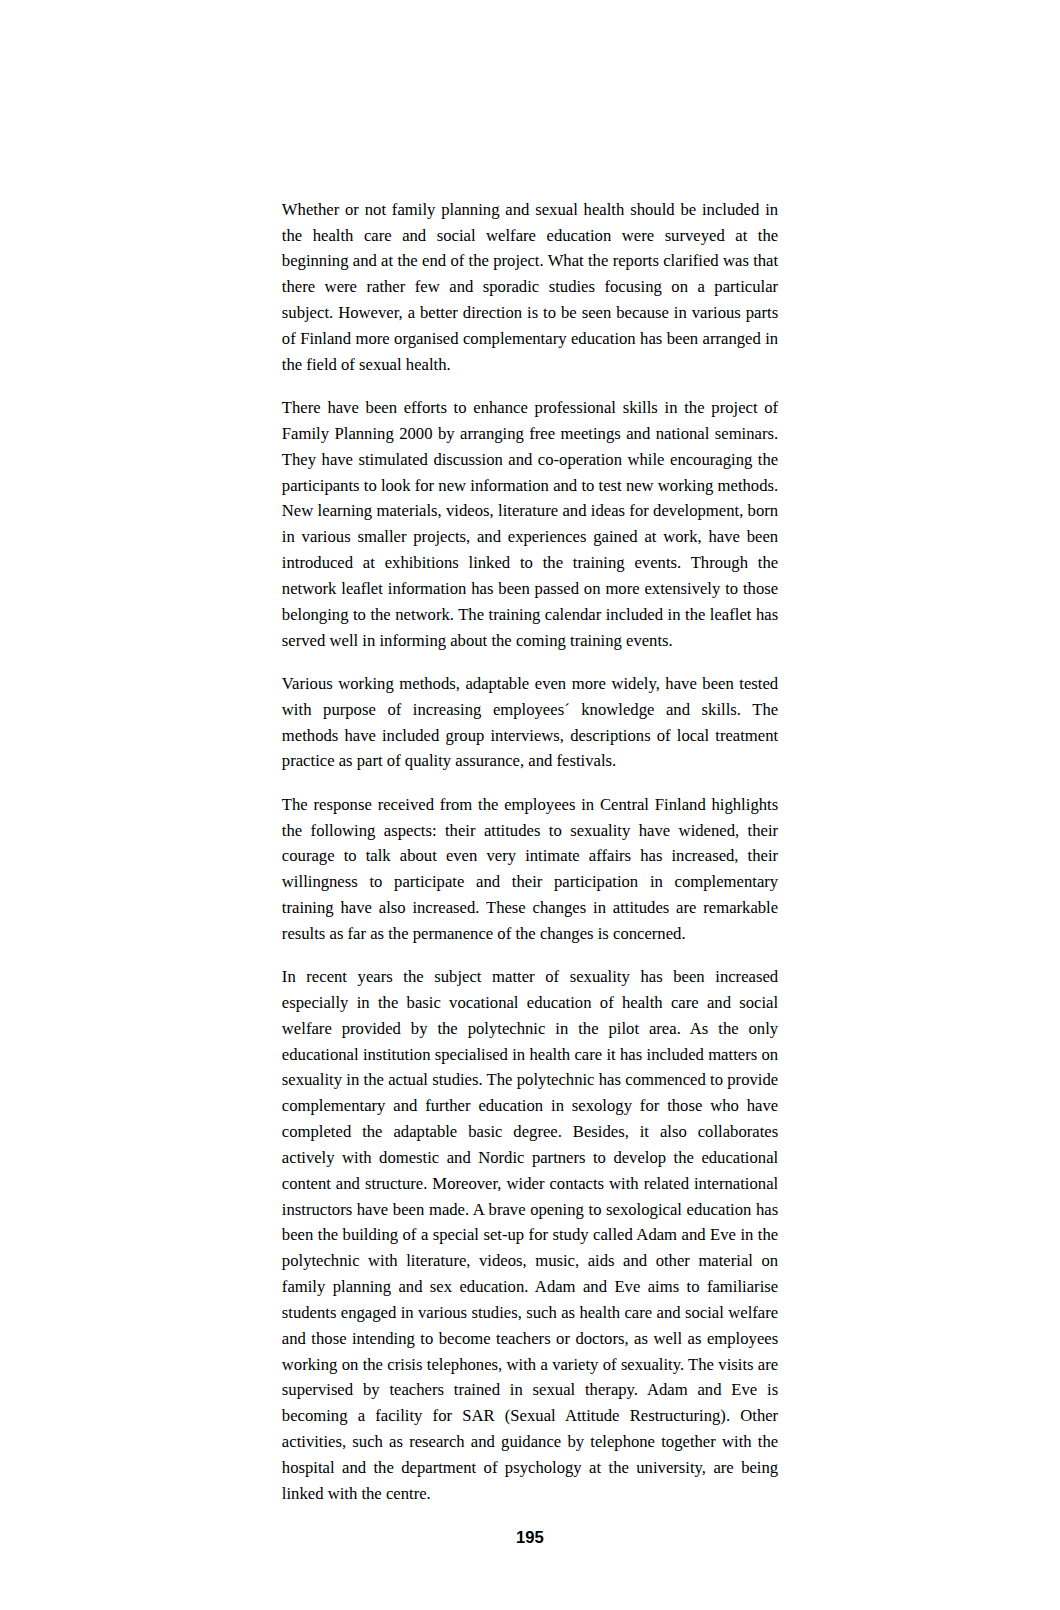Whether or not family planning and sexual health should be included in the health care and social welfare education were surveyed at the beginning and at the end of the project. What the reports clarified was that there were rather few and sporadic studies focusing on a particular subject. However, a better direction is to be seen because in various parts of Finland more organised complementary education has been arranged in the field of sexual health.
There have been efforts to enhance professional skills in the project of Family Planning 2000 by arranging free meetings and national seminars. They have stimulated discussion and co-operation while encouraging the participants to look for new information and to test new working methods. New learning materials, videos, literature and ideas for development, born in various smaller projects, and experiences gained at work, have been introduced at exhibitions linked to the training events. Through the network leaflet information has been passed on more extensively to those belonging to the network. The training calendar included in the leaflet has served well in informing about the coming training events.
Various working methods, adaptable even more widely, have been tested with purpose of increasing employees´ knowledge and skills. The methods have included group interviews, descriptions of local treatment practice as part of quality assurance, and festivals.
The response received from the employees in Central Finland highlights the following aspects: their attitudes to sexuality have widened, their courage to talk about even very intimate affairs has increased, their willingness to participate and their participation in complementary training have also increased. These changes in attitudes are remarkable results as far as the permanence of the changes is concerned.
In recent years the subject matter of sexuality has been increased especially in the basic vocational education of health care and social welfare provided by the polytechnic in the pilot area. As the only educational institution specialised in health care it has included matters on sexuality in the actual studies. The polytechnic has commenced to provide complementary and further education in sexology for those who have completed the adaptable basic degree. Besides, it also collaborates actively with domestic and Nordic partners to develop the educational content and structure. Moreover, wider contacts with related international instructors have been made. A brave opening to sexological education has been the building of a special set-up for study called Adam and Eve in the polytechnic with literature, videos, music, aids and other material on family planning and sex education. Adam and Eve aims to familiarise students engaged in various studies, such as health care and social welfare and those intending to become teachers or doctors, as well as employees working on the crisis telephones, with a variety of sexuality. The visits are supervised by teachers trained in sexual therapy. Adam and Eve is becoming a facility for SAR (Sexual Attitude Restructuring). Other activities, such as research and guidance by telephone together with the hospital and the department of psychology at the university, are being linked with the centre.
195